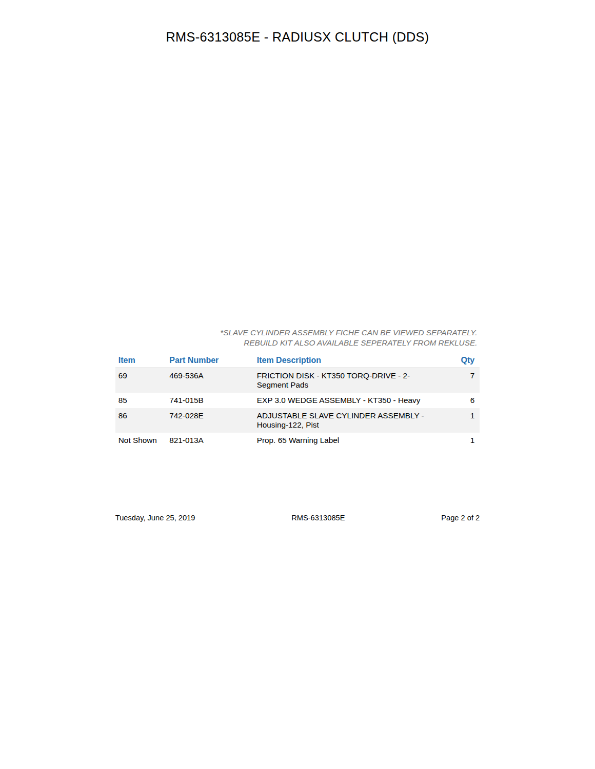RMS-6313085E - RADIUSX CLUTCH (DDS)
*SLAVE CYLINDER ASSEMBLY FICHE CAN BE VIEWED SEPARATELY.
REBUILD KIT ALSO AVAILABLE SEPERATELY FROM REKLUSE.
| Item | Part Number | Item Description | Qty |
| --- | --- | --- | --- |
| 69 | 469-536A | FRICTION DISK - KT350 TORQ-DRIVE - 2-Segment Pads | 7 |
| 85 | 741-015B | EXP 3.0 WEDGE ASSEMBLY - KT350 - Heavy | 6 |
| 86 | 742-028E | ADJUSTABLE SLAVE CYLINDER ASSEMBLY - Housing-122, Pist | 1 |
| Not Shown | 821-013A | Prop. 65 Warning Label | 1 |
Tuesday, June 25, 2019
RMS-6313085E
Page 2 of 2